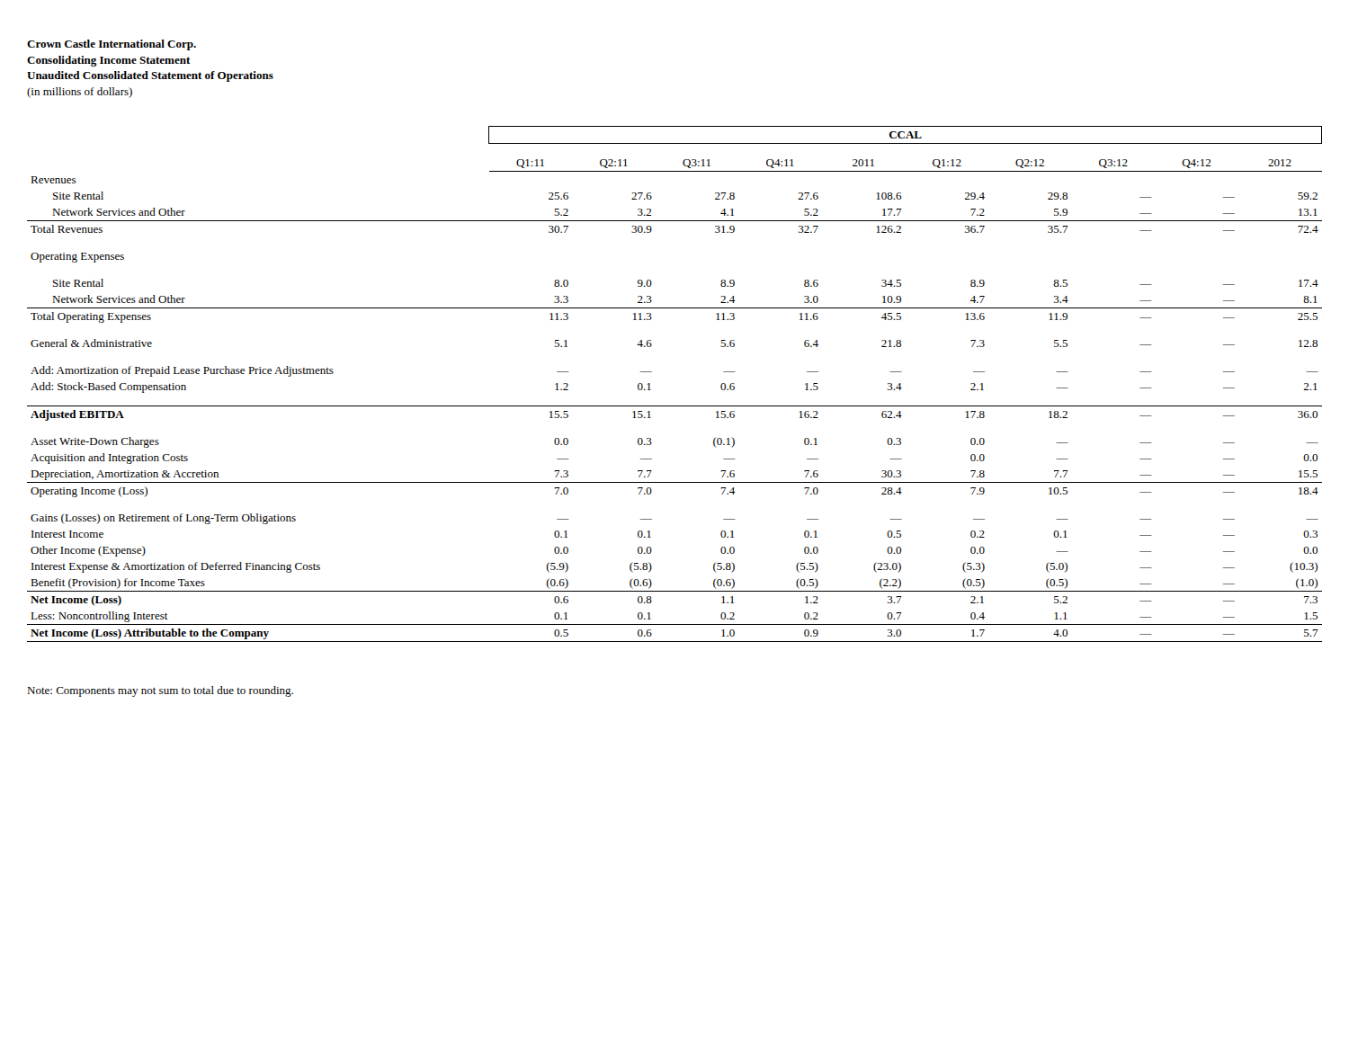Crown Castle International Corp.
Consolidating Income Statement
Unaudited Consolidated Statement of Operations
(in millions of dollars)
| | | CCAL |
| | | Q1:11 | Q2:11 | Q3:11 | Q4:11 | 2011 | Q1:12 | Q2:12 | Q3:12 | Q4:12 | 2012 |
| Revenues | | | | | | | | | | | |
| Site Rental | | 25.6 | 27.6 | 27.8 | 27.6 | 108.6 | 29.4 | 29.8 | — | — | 59.2 |
| Network Services and Other | | 5.2 | 3.2 | 4.1 | 5.2 | 17.7 | 7.2 | 5.9 | — | — | 13.1 |
| Total Revenues | | 30.7 | 30.9 | 31.9 | 32.7 | 126.2 | 36.7 | 35.7 | — | — | 72.4 |
| Operating Expenses | | | | | | | | | | | |
| Site Rental | | 8.0 | 9.0 | 8.9 | 8.6 | 34.5 | 8.9 | 8.5 | — | — | 17.4 |
| Network Services and Other | | 3.3 | 2.3 | 2.4 | 3.0 | 10.9 | 4.7 | 3.4 | — | — | 8.1 |
| Total Operating Expenses | | 11.3 | 11.3 | 11.3 | 11.6 | 45.5 | 13.6 | 11.9 | — | — | 25.5 |
| General & Administrative | | 5.1 | 4.6 | 5.6 | 6.4 | 21.8 | 7.3 | 5.5 | — | — | 12.8 |
| Add: Amortization of Prepaid Lease Purchase Price Adjustments | | — | — | — | — | — | — | — | — | — | — |
| Add: Stock-Based Compensation | | 1.2 | 0.1 | 0.6 | 1.5 | 3.4 | 2.1 | — | — | — | 2.1 |
| Adjusted EBITDA | | 15.5 | 15.1 | 15.6 | 16.2 | 62.4 | 17.8 | 18.2 | — | — | 36.0 |
| Asset Write-Down Charges | | 0.0 | 0.3 | (0.1) | 0.1 | 0.3 | 0.0 | — | — | — | — |
| Acquisition and Integration Costs | | — | — | — | — | — | 0.0 | — | — | — | 0.0 |
| Depreciation, Amortization & Accretion | | 7.3 | 7.7 | 7.6 | 7.6 | 30.3 | 7.8 | 7.7 | — | — | 15.5 |
| Operating Income (Loss) | | 7.0 | 7.0 | 7.4 | 7.0 | 28.4 | 7.9 | 10.5 | — | — | 18.4 |
| Gains (Losses) on Retirement of Long-Term Obligations | | — | — | — | — | — | — | — | — | — | — |
| Interest Income | | 0.1 | 0.1 | 0.1 | 0.1 | 0.5 | 0.2 | 0.1 | — | — | 0.3 |
| Other Income (Expense) | | 0.0 | 0.0 | 0.0 | 0.0 | 0.0 | 0.0 | — | — | — | 0.0 |
| Interest Expense & Amortization of Deferred Financing Costs | | (5.9) | (5.8) | (5.8) | (5.5) | (23.0) | (5.3) | (5.0) | — | — | (10.3) |
| Benefit (Provision) for Income Taxes | | (0.6) | (0.6) | (0.6) | (0.5) | (2.2) | (0.5) | (0.5) | — | — | (1.0) |
| Net Income (Loss) | | 0.6 | 0.8 | 1.1 | 1.2 | 3.7 | 2.1 | 5.2 | — | — | 7.3 |
| Less: Noncontrolling Interest | | 0.1 | 0.1 | 0.2 | 0.2 | 0.7 | 0.4 | 1.1 | — | — | 1.5 |
| Net Income (Loss) Attributable to the Company | | 0.5 | 0.6 | 1.0 | 0.9 | 3.0 | 1.7 | 4.0 | — | — | 5.7 |
Note: Components may not sum to total due to rounding.